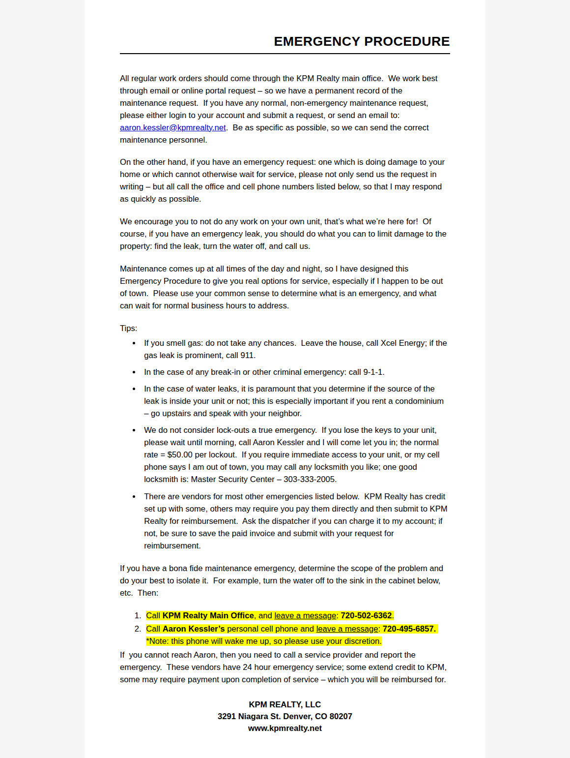EMERGENCY PROCEDURE
All regular work orders should come through the KPM Realty main office. We work best through email or online portal request – so we have a permanent record of the maintenance request. If you have any normal, non-emergency maintenance request, please either login to your account and submit a request, or send an email to: aaron.kessler@kpmrealty.net. Be as specific as possible, so we can send the correct maintenance personnel.
On the other hand, if you have an emergency request: one which is doing damage to your home or which cannot otherwise wait for service, please not only send us the request in writing – but all call the office and cell phone numbers listed below, so that I may respond as quickly as possible.
We encourage you to not do any work on your own unit, that’s what we’re here for! Of course, if you have an emergency leak, you should do what you can to limit damage to the property: find the leak, turn the water off, and call us.
Maintenance comes up at all times of the day and night, so I have designed this Emergency Procedure to give you real options for service, especially if I happen to be out of town. Please use your common sense to determine what is an emergency, and what can wait for normal business hours to address.
Tips:
If you smell gas: do not take any chances. Leave the house, call Xcel Energy; if the gas leak is prominent, call 911.
In the case of any break-in or other criminal emergency: call 9-1-1.
In the case of water leaks, it is paramount that you determine if the source of the leak is inside your unit or not; this is especially important if you rent a condominium – go upstairs and speak with your neighbor.
We do not consider lock-outs a true emergency. If you lose the keys to your unit, please wait until morning, call Aaron Kessler and I will come let you in; the normal rate = $50.00 per lockout. If you require immediate access to your unit, or my cell phone says I am out of town, you may call any locksmith you like; one good locksmith is: Master Security Center – 303-333-2005.
There are vendors for most other emergencies listed below. KPM Realty has credit set up with some, others may require you pay them directly and then submit to KPM Realty for reimbursement. Ask the dispatcher if you can charge it to my account; if not, be sure to save the paid invoice and submit with your request for reimbursement.
If you have a bona fide maintenance emergency, determine the scope of the problem and do your best to isolate it. For example, turn the water off to the sink in the cabinet below, etc. Then:
Call KPM Realty Main Office, and leave a message: 720-502-6362.
Call Aaron Kessler’s personal cell phone and leave a message: 720-495-6857. *Note: this phone will wake me up, so please use your discretion.
If you cannot reach Aaron, then you need to call a service provider and report the emergency. These vendors have 24 hour emergency service; some extend credit to KPM, some may require payment upon completion of service – which you will be reimbursed for.
KPM REALTY, LLC
3291 Niagara St. Denver, CO 80207
www.kpmrealty.net